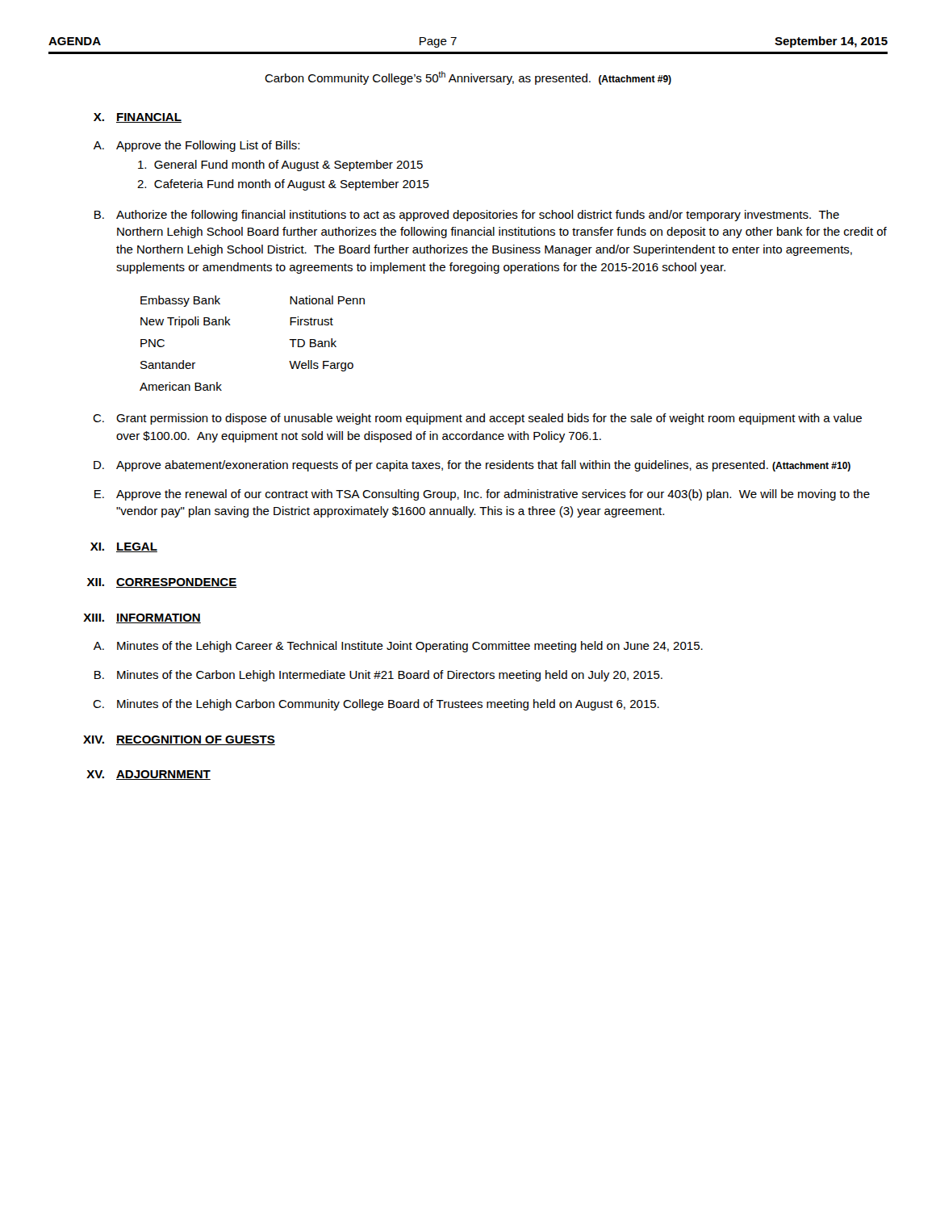AGENDA Page 7 September 14, 2015
Carbon Community College’s 50th Anniversary, as presented. (Attachment #9)
X.
FINANCIAL
A.
Approve the Following List of Bills:
1. General Fund month of August & September 2015
2. Cafeteria Fund month of August & September 2015
B.
Authorize the following financial institutions to act as approved depositories for school district funds and/or temporary investments. The Northern Lehigh School Board further authorizes the following financial institutions to transfer funds on deposit to any other bank for the credit of the Northern Lehigh School District. The Board further authorizes the Business Manager and/or Superintendent to enter into agreements, supplements or amendments to agreements to implement the foregoing operations for the 2015-2016 school year.
| Embassy Bank | National Penn |
| New Tripoli Bank | Firstrust |
| PNC | TD Bank |
| Santander | Wells Fargo |
| American Bank | |
C.
Grant permission to dispose of unusable weight room equipment and accept sealed bids for the sale of weight room equipment with a value over $100.00. Any equipment not sold will be disposed of in accordance with Policy 706.1.
D.
Approve abatement/exoneration requests of per capita taxes, for the residents that fall within the guidelines, as presented. (Attachment #10)
E.
Approve the renewal of our contract with TSA Consulting Group, Inc. for administrative services for our 403(b) plan. We will be moving to the "vendor pay" plan saving the District approximately $1600 annually. This is a three (3) year agreement.
XI.
LEGAL
XII.
CORRESPONDENCE
XIII.
INFORMATION
A.
Minutes of the Lehigh Career & Technical Institute Joint Operating Committee meeting held on June 24, 2015.
B.
Minutes of the Carbon Lehigh Intermediate Unit #21 Board of Directors meeting held on July 20, 2015.
C.
Minutes of the Lehigh Carbon Community College Board of Trustees meeting held on August 6, 2015.
XIV.
RECOGNITION OF GUESTS
XV.
ADJOURNMENT